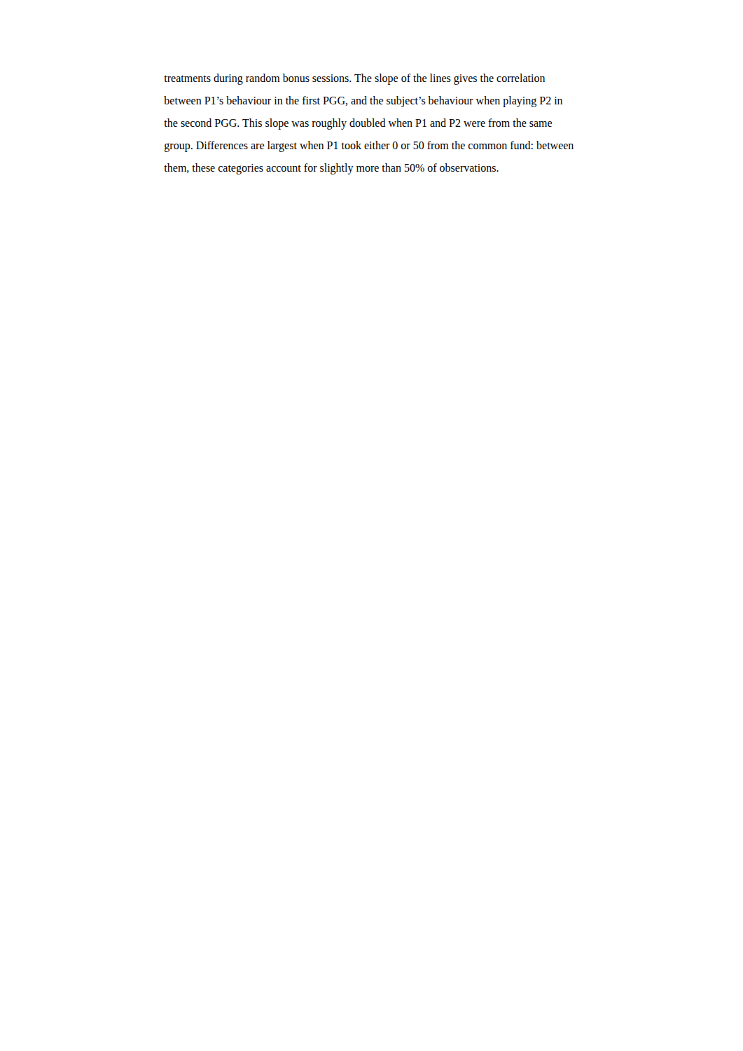treatments during random bonus sessions. The slope of the lines gives the correlation between P1’s behaviour in the first PGG, and the subject’s behaviour when playing P2 in the second PGG. This slope was roughly doubled when P1 and P2 were from the same group. Differences are largest when P1 took either 0 or 50 from the common fund: between them, these categories account for slightly more than 50% of observations.